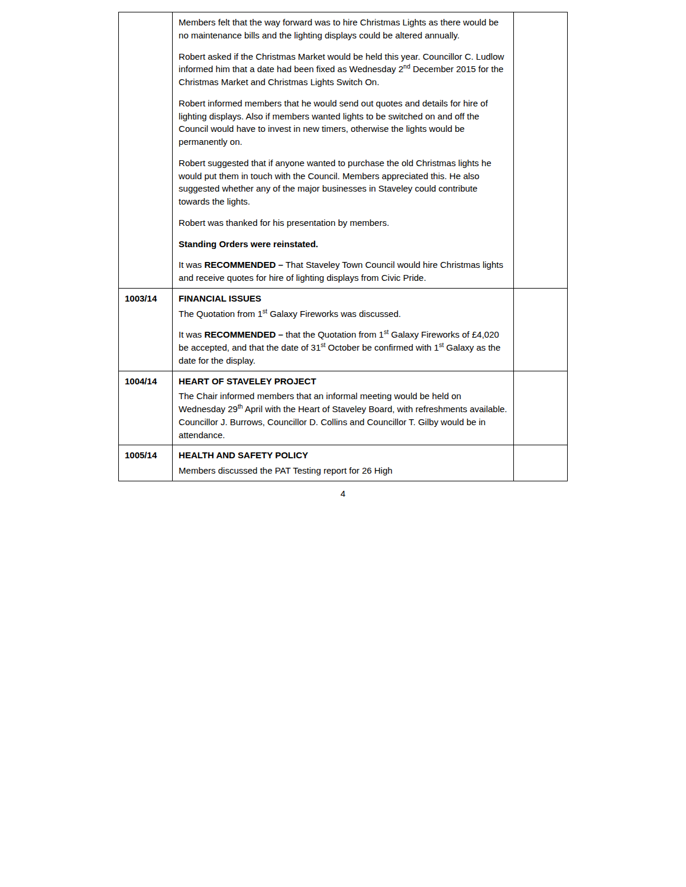| | Members felt that the way forward was to hire Christmas Lights as there would be no maintenance bills and the lighting displays could be altered annually. Robert asked if the Christmas Market would be held this year. Councillor C. Ludlow informed him that a date had been fixed as Wednesday 2 nd December 2015 for the Christmas Market and Christmas Lights Switch On. Robert informed members that he would send out quotes and details for hire of lighting displays. Also if members wanted lights to be switched on and off the Council would have to invest in new timers, otherwise the lights would be permanently on. Robert suggested that if anyone wanted to purchase the old Christmas lights he would put them in touch with the Council. Members appreciated this. He also suggested whether any of the major businesses in Staveley could contribute towards the lights. Robert was thanked for his presentation by members. Standing Orders were reinstated. It was RECOMMENDED – That Staveley Town Council would hire Christmas lights and receive quotes for hire of lighting displays from Civic Pride. | |
| 1003/14 | FINANCIAL ISSUES The Quotation from 1 st Galaxy Fireworks was discussed. It was RECOMMENDED – that the Quotation from 1 st Galaxy Fireworks of £4,020 be accepted, and that the date of 31 st October be confirmed with 1 st Galaxy as the date for the display. | |
| 1004/14 | HEART OF STAVELEY PROJECT The Chair informed members that an informal meeting would be held on Wednesday 29 th April with the Heart of Staveley Board, with refreshments available. Councillor J. Burrows, Councillor D. Collins and Councillor T. Gilby would be in attendance. | |
| 1005/14 | HEALTH AND SAFETY POLICY Members discussed the PAT Testing report for 26 High | |
4